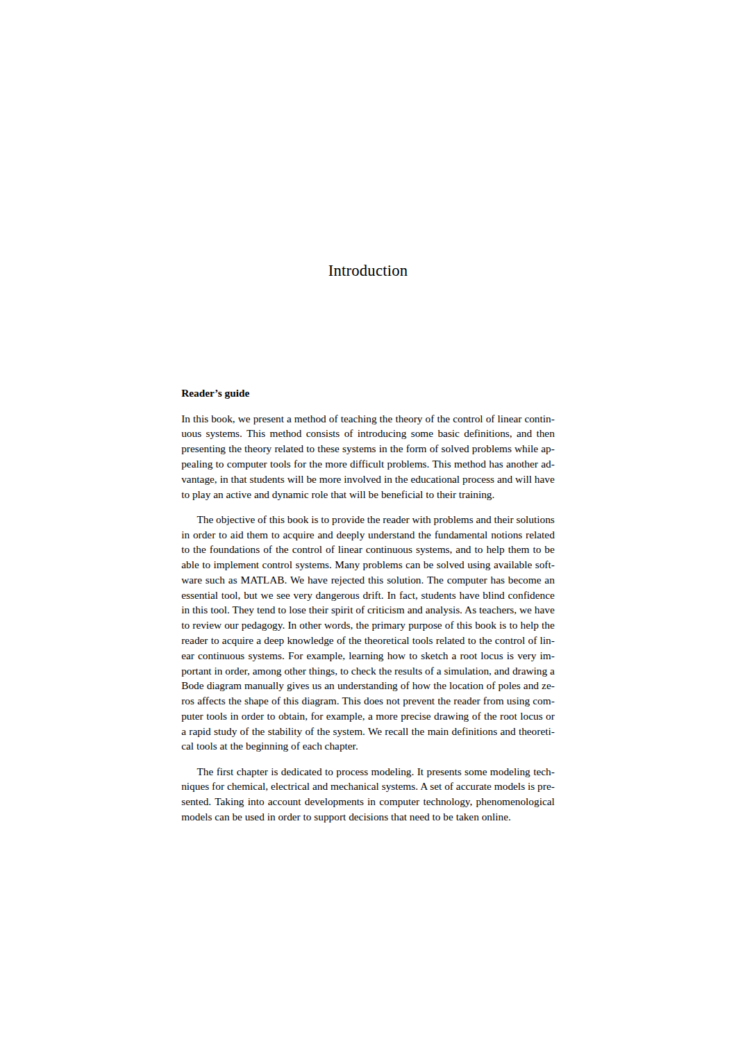Introduction
Reader’s guide
In this book, we present a method of teaching the theory of the control of linear continuous systems. This method consists of introducing some basic definitions, and then presenting the theory related to these systems in the form of solved problems while appealing to computer tools for the more difficult problems. This method has another advantage, in that students will be more involved in the educational process and will have to play an active and dynamic role that will be beneficial to their training.
The objective of this book is to provide the reader with problems and their solutions in order to aid them to acquire and deeply understand the fundamental notions related to the foundations of the control of linear continuous systems, and to help them to be able to implement control systems. Many problems can be solved using available software such as MATLAB. We have rejected this solution. The computer has become an essential tool, but we see very dangerous drift. In fact, students have blind confidence in this tool. They tend to lose their spirit of criticism and analysis. As teachers, we have to review our pedagogy. In other words, the primary purpose of this book is to help the reader to acquire a deep knowledge of the theoretical tools related to the control of linear continuous systems. For example, learning how to sketch a root locus is very important in order, among other things, to check the results of a simulation, and drawing a Bode diagram manually gives us an understanding of how the location of poles and zeros affects the shape of this diagram. This does not prevent the reader from using computer tools in order to obtain, for example, a more precise drawing of the root locus or a rapid study of the stability of the system. We recall the main definitions and theoretical tools at the beginning of each chapter.
The first chapter is dedicated to process modeling. It presents some modeling techniques for chemical, electrical and mechanical systems. A set of accurate models is presented. Taking into account developments in computer technology, phenomenological models can be used in order to support decisions that need to be taken online.